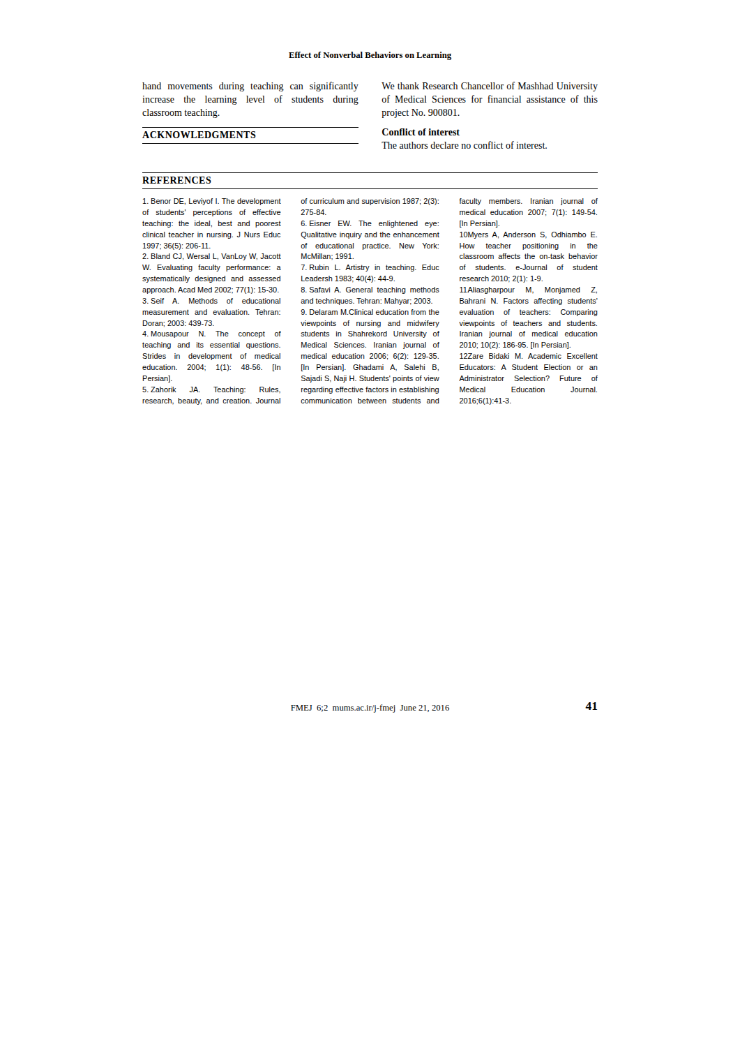Effect of Nonverbal Behaviors on Learning
hand movements during teaching can significantly increase the learning level of students during classroom teaching.
ACKNOWLEDGMENTS
We thank Research Chancellor of Mashhad University of Medical Sciences for financial assistance of this project No. 900801.
Conflict of interest
The authors declare no conflict of interest.
REFERENCES
1. Benor DE, Leviyof I. The development of students' perceptions of effective teaching: the ideal, best and poorest clinical teacher in nursing. J Nurs Educ 1997; 36(5): 206-11.
2. Bland CJ, Wersal L, VanLoy W, Jacott W. Evaluating faculty performance: a systematically designed and assessed approach. Acad Med 2002; 77(1): 15-30.
3. Seif A. Methods of educational measurement and evaluation. Tehran: Doran; 2003: 439-73.
4. Mousapour N. The concept of teaching and its essential questions. Strides in development of medical education. 2004; 1(1): 48-56. [In Persian].
5. Zahorik JA. Teaching: Rules, research, beauty, and creation. Journal of curriculum and supervision 1987; 2(3): 275-84.
6. Eisner EW. The enlightened eye: Qualitative inquiry and the enhancement of educational practice. New York: McMillan; 1991.
7. Rubin L. Artistry in teaching. Educ Leadersh 1983; 40(4): 44-9.
8. Safavi A. General teaching methods and techniques. Tehran: Mahyar; 2003.
9. Delaram M.Clinical education from the viewpoints of nursing and midwifery students in Shahrekord University of Medical Sciences. Iranian journal of medical education 2006; 6(2): 129-35. [In Persian]. Ghadami A, Salehi B, Sajadi S, Naji H. Students' points of view regarding effective factors in establishing communication between students and faculty members. Iranian journal of medical education 2007; 7(1): 149-54. [In Persian].
10. Myers A, Anderson S, Odhiambo E. How teacher positioning in the classroom affects the on-task behavior of students. e-Journal of student research 2010; 2(1): 1-9.
11. Aliasgharpour M, Monjamed Z, Bahrani N. Factors affecting students' evaluation of teachers: Comparing viewpoints of teachers and students. Iranian journal of medical education 2010; 10(2): 186-95. [In Persian].
12. Zare Bidaki M. Academic Excellent Educators: A Student Election or an Administrator Selection? Future of Medical Education Journal. 2016;6(1):41-3.
FMEJ 6;2 mums.ac.ir/j-fmej June 21, 2016
41